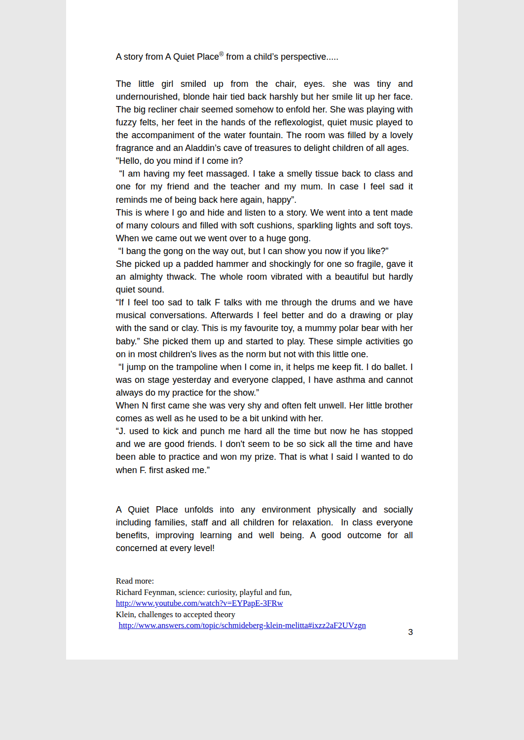A story from A Quiet Place® from a child’s perspective.....
The little girl smiled up from the chair, eyes. she was tiny and undernourished, blonde hair tied back harshly but her smile lit up her face. The big recliner chair seemed somehow to enfold her. She was playing with fuzzy felts, her feet in the hands of the reflexologist, quiet music played to the accompaniment of the water fountain. The room was filled by a lovely fragrance and an Aladdin’s cave of treasures to delight children of all ages.
"Hello, do you mind if I come in?
“I am having my feet massaged. I take a smelly tissue back to class and one for my friend and the teacher and my mum. In case I feel sad it reminds me of being back here again, happy”.
This is where I go and hide and listen to a story. We went into a tent made of many colours and filled with soft cushions, sparkling lights and soft toys. When we came out we went over to a huge gong.
“I bang the gong on the way out, but I can show you now if you like?”
She picked up a padded hammer and shockingly for one so fragile, gave it an almighty thwack. The whole room vibrated with a beautiful but hardly quiet sound.
“If I feel too sad to talk F talks with me through the drums and we have musical conversations. Afterwards I feel better and do a drawing or play with the sand or clay. This is my favourite toy, a mummy polar bear with her baby.” She picked them up and started to play. These simple activities go on in most children's lives as the norm but not with this little one.
“I jump on the trampoline when I come in, it helps me keep fit. I do ballet. I was on stage yesterday and everyone clapped, I have asthma and cannot always do my practice for the show.”
When N first came she was very shy and often felt unwell. Her little brother comes as well as he used to be a bit unkind with her.
“J. used to kick and punch me hard all the time but now he has stopped and we are good friends. I don't seem to be so sick all the time and have been able to practice and won my prize. That is what I said I wanted to do when F. first asked me.”
A Quiet Place unfolds into any environment physically and socially including families, staff and all children for relaxation. In class everyone benefits, improving learning and well being. A good outcome for all concerned at every level!
Read more:
Richard Feynman, science: curiosity, playful and fun,
http://www.youtube.com/watch?v=EYPapE-3FRw
Klein, challenges to accepted theory
http://www.answers.com/topic/schmideberg-klein-melitta#ixzz2aF2UVzgn
3